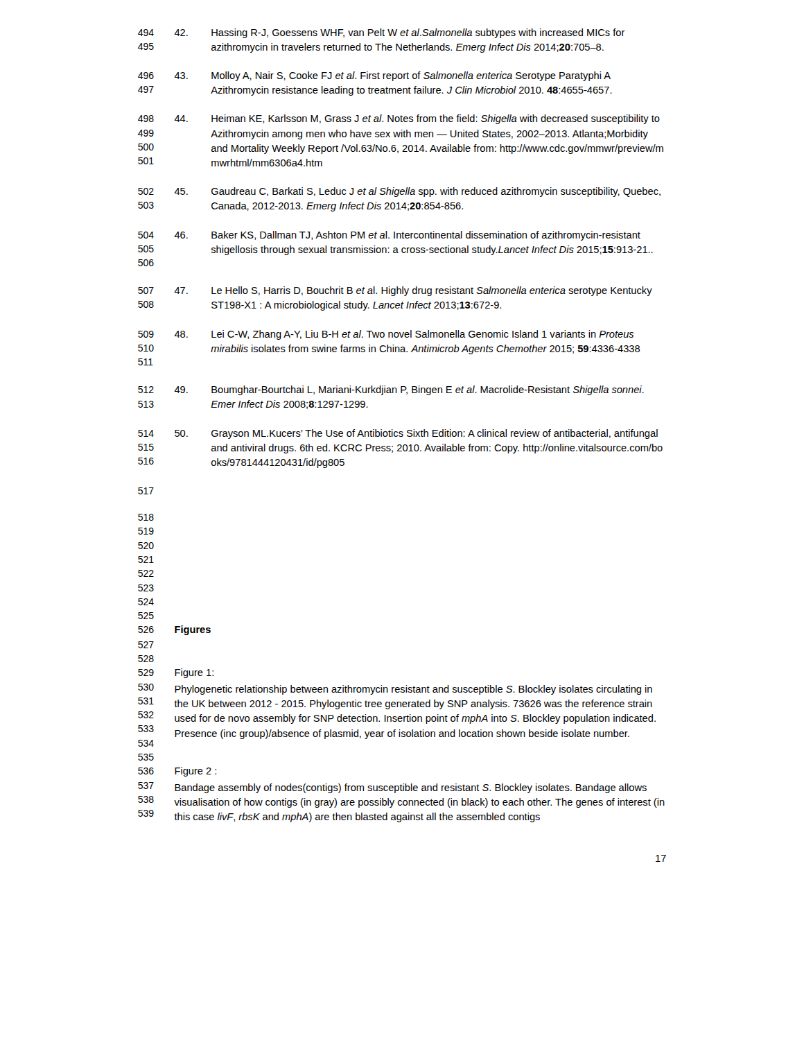494 495
42.
Hassing R-J, Goessens WHF, van Pelt W et al.Salmonella subtypes with increased MICs for azithromycin in travelers returned to The Netherlands. Emerg Infect Dis 2014;20:705–8.
496 497
43.
Molloy A, Nair S, Cooke FJ et al. First report of Salmonella enterica Serotype Paratyphi A Azithromycin resistance leading to treatment failure. J Clin Microbiol 2010. 48:4655-4657.
498 499 500 501
44.
Heiman KE, Karlsson M, Grass J et al. Notes from the field: Shigella with decreased susceptibility to Azithromycin among men who have sex with men — United States, 2002–2013. Atlanta;Morbidity and Mortality Weekly Report /Vol.63/No.6, 2014. Available from: http://www.cdc.gov/mmwr/preview/mmwrhtml/mm6306a4.htm
502 503
45.
Gaudreau C, Barkati S, Leduc J et al Shigella spp. with reduced azithromycin susceptibility, Quebec, Canada, 2012-2013. Emerg Infect Dis 2014;20:854-856.
504 505 506
46.
Baker KS, Dallman TJ, Ashton PM et al. Intercontinental dissemination of azithromycin-resistant shigellosis through sexual transmission: a cross-sectional study.Lancet Infect Dis 2015;15:913-21..
507 508
47.
Le Hello S, Harris D, Bouchrit B et al. Highly drug resistant Salmonella enterica serotype Kentucky ST198-X1 : A microbiological study. Lancet Infect 2013;13:672-9.
509 510 511
48.
Lei C-W, Zhang A-Y, Liu B-H et al. Two novel Salmonella Genomic Island 1 variants in Proteus mirabilis isolates from swine farms in China. Antimicrob Agents Chemother 2015; 59:4336-4338
512 513
49.
Boumghar-Bourtchai L, Mariani-Kurkdjian P, Bingen E et al. Macrolide-Resistant Shigella sonnei. Emer Infect Dis 2008;8:1297-1299.
514 515 516
50.
Grayson ML.Kucers’ The Use of Antibiotics Sixth Edition: A clinical review of antibacterial, antifungal and antiviral drugs. 6th ed. KCRC Press; 2010. Available from: Copy. http://online.vitalsource.com/books/9781444120431/id/pg805
517
518 519 520 521 522 523 524 525
526
Figures
527 528
529 530 531 532 533 534
Figure 1:
Phylogenetic relationship between azithromycin resistant and susceptible S. Blockley isolates circulating in the UK between 2012 - 2015. Phylogentic tree generated by SNP analysis. 73626 was the reference strain used for de novo assembly for SNP detection. Insertion point of mphA into S. Blockley population indicated. Presence (inc group)/absence of plasmid, year of isolation and location shown beside isolate number.
535
536 537 538 539
Figure 2 :
Bandage assembly of nodes(contigs) from susceptible and resistant S. Blockley isolates. Bandage allows visualisation of how contigs (in gray) are possibly connected (in black) to each other. The genes of interest (in this case livF, rbsK and mphA) are then blasted against all the assembled contigs
17